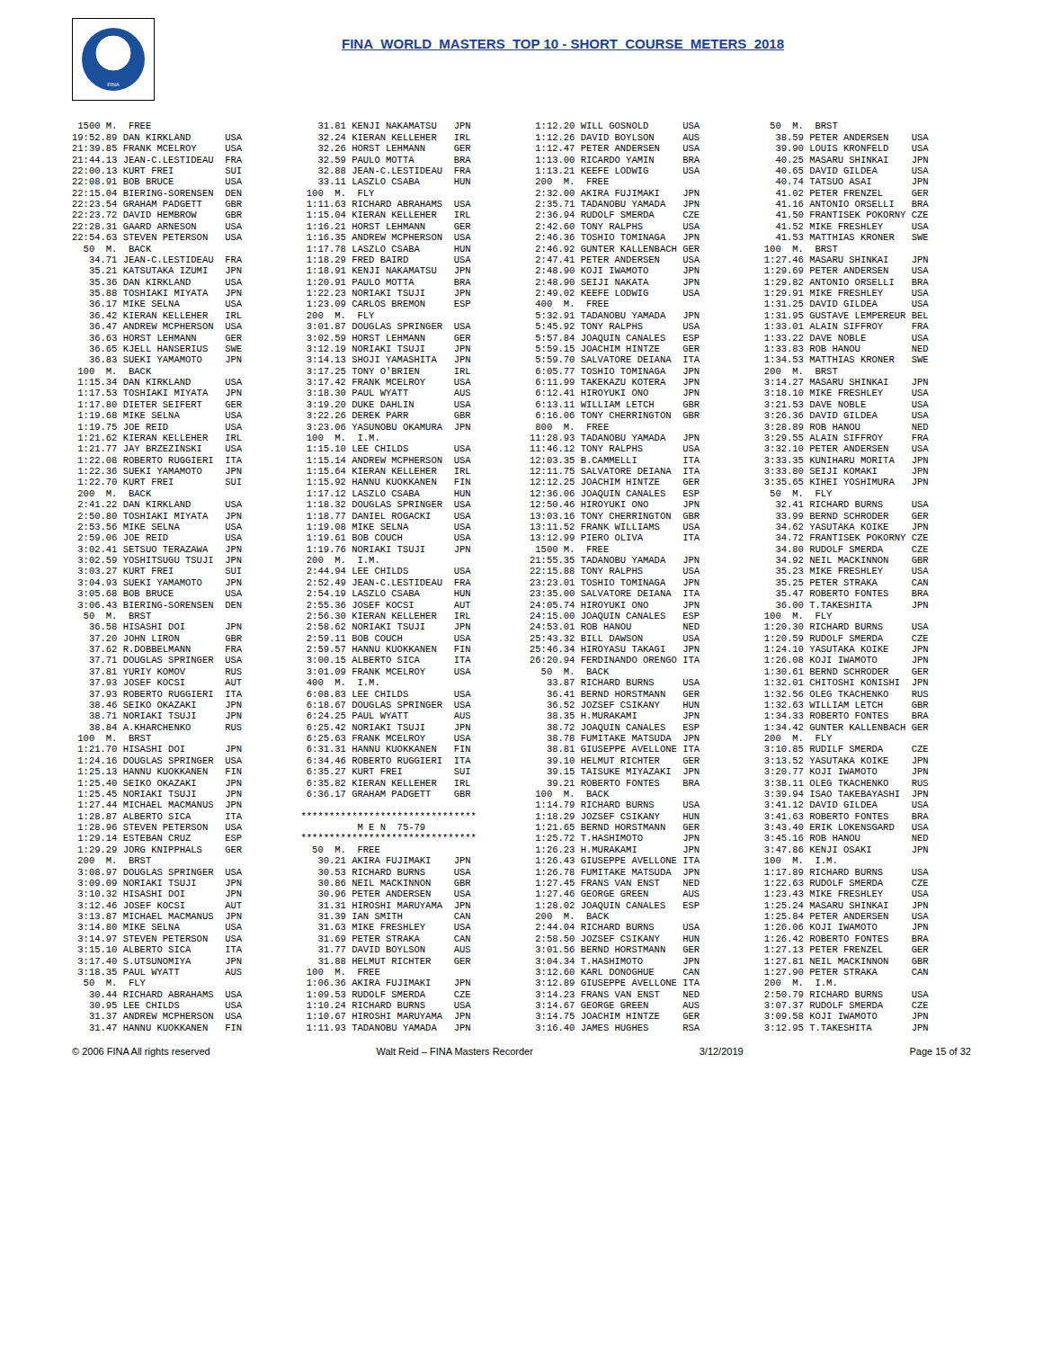FINA
FINA WORLD MASTERS TOP 10 - SHORT COURSE METERS 2018
1500 M. FREE 19:52.89 DAN KIRKLAND USA 21:39.85 FRANK MCELROY USA 21:44.13 JEAN-C.LESTIDEAU FRA 22:00.13 KURT FREI SUI 22:08.91 BOB BRUCE USA 22:15.04 BIERING-SORENSEN DEN 22:23.54 GRAHAM PADGETT GBR 22:23.72 DAVID HEMBROW GBR 22:28.31 GAARD ARNESON USA 22:54.63 STEVEN PETERSON USA 50 M. BACK 34.71 JEAN-C.LESTIDEAU FRA 35.21 KATSUTAKA IZUMI JPN 35.36 DAN KIRKLAND USA 35.88 TOSHIAKI MIYATA JPN 36.17 MIKE SELNA USA 36.42 KIERAN KELLEHER IRL 36.47 ANDREW MCPHERSON USA 36.63 HORST LEHMANN GER 36.65 KJELL HANSERIUS SWE 36.83 SUEKI YAMAMOTO JPN 100 M. BACK 1:15.34 DAN KIRKLAND USA 1:17.53 TOSHIAKI MIYATA JPN 1:17.80 DIETER SEIFERT GER 1:19.68 MIKE SELNA USA 1:19.75 JOE REID USA 1:21.62 KIERAN KELLEHER IRL 1:21.77 JAY BRZEZINSKI USA 1:22.08 ROBERTO RUGGIERI ITA 1:22.36 SUEKI YAMAMOTO JPN 1:22.70 KURT FREI SUI 200 M. BACK 2:41.22 DAN KIRKLAND USA 2:50.80 TOSHIAKI MIYATA JPN 2:53.56 MIKE SELNA USA 2:59.06 JOE REID USA 3:02.41 SETSUO TERAZAWA JPN 3:02.59 YOSHITSUGU TSUJI JPN 3:03.27 KURT FREI SUI 3:04.93 SUEKI YAMAMOTO JPN 3:05.68 BOB BRUCE USA 3:06.43 BIERING-SORENSEN DEN 50 M. BRST 36.58 HISASHI DOI JPN 37.20 JOHN LIRON GBR 37.62 R.DOBBELMANN FRA 37.71 DOUGLAS SPRINGER USA 37.81 YURIY KOMOV RUS 37.93 JOSEF KOCSI AUT 37.93 ROBERTO RUGGIERI ITA 38.46 SEIKO OKAZAKI JPN 38.71 NORIAKI TSUJI JPN 38.84 A.KHARCHENKO RUS 100 M. BRST 1:21.70 HISASHI DOI JPN 1:24.16 DOUGLAS SPRINGER USA 1:25.13 HANNU KUOKKANEN FIN 1:25.40 SEIKO OKAZAKI JPN 1:25.45 NORIAKI TSUJI JPN 1:27.44 MICHAEL MACMANUS JPN 1:28.87 ALBERTO SICA ITA 1:28.96 STEVEN PETERSON USA 1:29.14 ESTEBAN CRUZ ESP 1:29.29 JORG KNIPPHALS GER 200 M. BRST 3:08.97 DOUGLAS SPRINGER USA 3:09.09 NORIAKI TSUJI JPN 3:10.32 HISASHI DOI JPN 3:12.46 JOSEF KOCSI AUT 3:13.87 MICHAEL MACMANUS JPN 3:14.80 MIKE SELNA USA 3:14.97 STEVEN PETERSON USA 3:15.10 ALBERTO SICA ITA 3:17.40 S.UTSUNOMIYA JPN 3:18.35 PAUL WYATT AUS 50 M. FLY 30.44 RICHARD ABRAHAMS USA 30.95 LEE CHILDS USA 31.37 ANDREW MCPHERSON USA 31.47 HANNU KUOKKANEN FIN
31.81 KENJI NAKAMATSU JPN 32.24 KIERAN KELLEHER IRL 32.26 HORST LEHMANN GER 32.59 PAULO MOTTA BRA 32.88 JEAN-C.LESTIDEAU FRA 33.11 LASZLO CSABA HUN 100 M. FLY 1:11.63 RICHARD ABRAHAMS USA 1:15.04 KIERAN KELLEHER IRL 1:16.21 HORST LEHMANN GER 1:16.35 ANDREW MCPHERSON USA 1:17.78 LASZLO CSABA HUN 1:18.29 FRED BAIRD USA 1:18.91 KENJI NAKAMATSU JPN 1:20.91 PAULO MOTTA BRA 1:22.23 NORIAKI TSUJI JPN 1:23.09 CARLOS BREMON ESP 200 M. FLY 3:01.87 DOUGLAS SPRINGER USA 3:02.59 HORST LEHMANN GER 3:12.19 NORIAKI TSUJI JPN 3:14.13 SHOJI YAMASHITA JPN 3:17.25 TONY O'BRIEN IRL 3:17.42 FRANK MCELROY USA 3:18.30 PAUL WYATT AUS 3:19.20 DUKE DAHLIN USA 3:22.26 DEREK PARR GBR 3:23.06 YASUNOBU OKAMURA JPN 100 M. I.M. 1:15.10 LEE CHILDS USA 1:15.14 ANDREW MCPHERSON USA 1:15.64 KIERAN KELLEHER IRL 1:15.92 HANNU KUOKKANEN FIN 1:17.12 LASZLO CSABA HUN 1:18.32 DOUGLAS SPRINGER USA 1:18.77 DANIEL ROGACKI USA 1:19.08 MIKE SELNA USA 1:19.61 BOB COUCH USA 1:19.76 NORIAKI TSUJI JPN 200 M. I.M. 2:44.94 LEE CHILDS USA 2:52.49 JEAN-C.LESTIDEAU FRA 2:54.19 LASZLO CSABA HUN 2:55.36 JOSEF KOCSI AUT 2:56.30 KIERAN KELLEHER IRL 2:58.62 NORIAKI TSUJI JPN 2:59.11 BOB COUCH USA 2:59.57 HANNU KUOKKANEN FIN 3:00.15 ALBERTO SICA ITA 3:01.09 FRANK MCELROY USA 400 M. I.M. 6:08.83 LEE CHILDS USA 6:18.67 DOUGLAS SPRINGER USA 6:24.25 PAUL WYATT AUS 6:25.42 NORIAKI TSUJI JPN 6:25.63 FRANK MCELROY USA 6:31.31 HANNU KUOKKANEN FIN 6:34.46 ROBERTO RUGGIERI ITA 6:35.27 KURT FREI SUI 6:35.82 KIERAN KELLEHER IRL 6:36.17 GRAHAM PADGETT GBR ******************************* M E N 75-79 ******************************* 50 M. FREE 30.21 AKIRA FUJIMAKI JPN 30.53 RICHARD BURNS USA 30.86 NEIL MACKINNON GBR 30.96 PETER ANDERSEN USA 31.31 HIROSHI MARUYAMA JPN 31.39 IAN SMITH CAN 31.63 MIKE FRESHLEY USA 31.69 PETER STRAKA CAN 31.77 DAVID BOYLSON AUS 31.88 HELMUT RICHTER GER 100 M. FREE 1:06.36 AKIRA FUJIMAKI JPN 1:09.53 RUDOLF SMERDA CZE 1:10.24 RICHARD BURNS USA 1:10.67 HIROSHI MARUYAMA JPN 1:11.93 TADANOBU YAMADA JPN
1:12.20 WILL GOSNOLD USA 1:12.26 DAVID BOYLSON AUS 1:12.47 PETER ANDERSEN USA 1:13.00 RICARDO YAMIN BRA 1:13.21 KEEFE LODWIG USA 200 M. FREE 2:32.00 AKIRA FUJIMAKI JPN 2:35.71 TADANOBU YAMADA JPN 2:36.94 RUDOLF SMERDA CZE 2:42.60 TONY RALPHS USA 2:46.36 TOSHIO TOMINAGA JPN 2:46.92 GUNTER KALLENBACH GER 2:47.41 PETER ANDERSEN USA 2:48.90 KOJI IWAMOTO JPN 2:48.90 SEIJI NAKATA JPN 2:49.02 KEEFE LODWIG USA 400 M. FREE 5:32.91 TADANOBU YAMADA JPN 5:45.92 TONY RALPHS USA 5:57.84 JOAQUIN CANALES ESP 5:59.15 JOACHIM HINTZE GER 5:59.70 SALVATORE DEIANA ITA 6:05.77 TOSHIO TOMINAGA JPN 6:11.99 TAKEKAZU KOTERA JPN 6:12.41 HIROYUKI ONO JPN 6:13.11 WILLIAM LETCH GBR 6:16.06 TONY CHERRINGTON GBR 800 M. FREE 11:28.93 TADANOBU YAMADA JPN 11:46.12 TONY RALPHS USA 12:03.35 B.CAMMELLI ITA 12:11.75 SALVATORE DEIANA ITA 12:12.25 JOACHIM HINTZE GER 12:36.06 JOAQUIN CANALES ESP 12:50.46 HIROYUKI ONO JPN 13:03.16 TONY CHERRINGTON GBR 13:11.52 FRANK WILLIAMS USA 13:12.99 PIERO OLIVA ITA 1500 M. FREE 21:55.35 TADANOBU YAMADA JPN 22:15.88 TONY RALPHS USA 23:23.01 TOSHIO TOMINAGA JPN 23:35.00 SALVATORE DEIANA ITA 24:05.74 HIROYUKI ONO JPN 24:15.00 JOAQUIN CANALES ESP 24:53.01 ROB HANOU NED 25:43.32 BILL DAWSON USA 25:46.34 HIROYASU TAKAGI JPN 26:20.94 FERDINANDO ORENGO ITA 50 M. BACK 33.87 RICHARD BURNS USA 36.41 BERND HORSTMANN GER 36.52 JOZSEF CSIKANY HUN 38.35 H.MURAKAMI JPN 38.72 JOAQUIN CANALES ESP 38.78 FUMITAKE MATSUDA JPN 38.81 GIUSEPPE AVELLONE ITA 39.10 HELMUT RICHTER GER 39.15 TAISUKE MIYAZAKI JPN 39.21 ROBERTO FONTES BRA 100 M. BACK 1:14.79 RICHARD BURNS USA 1:18.29 JOZSEF CSIKANY HUN 1:21.65 BERND HORSTMANN GER 1:25.72 T.HASHIMOTO JPN 1:26.23 H.MURAKAMI JPN 1:26.43 GIUSEPPE AVELLONE ITA 1:26.78 FUMITAKE MATSUDA JPN 1:27.45 FRANS VAN ENST NED 1:27.46 GEORGE GREEN AUS 1:28.02 JOAQUIN CANALES ESP 200 M. BACK 2:44.04 RICHARD BURNS USA 2:58.50 JOZSEF CSIKANY HUN 3:01.56 BERND HORSTMANN GER 3:04.34 T.HASHIMOTO JPN 3:12.60 KARL DONOGHUE CAN 3:12.89 GIUSEPPE AVELLONE ITA 3:14.23 FRANS VAN ENST NED 3:14.67 GEORGE GREEN AUS 3:14.75 JOACHIM HINTZE GER 3:16.40 JAMES HUGHES RSA
50 M. BRST 38.59 PETER ANDERSEN USA 39.90 LOUIS KRONFELD USA 40.25 MASARU SHINKAI JPN 40.65 DAVID GILDEA USA 40.74 TATSUO ASAI JPN 41.02 PETER FRENZEL GER 41.16 ANTONIO ORSELLI BRA 41.50 FRANTISEK POKORNY CZE 41.52 MIKE FRESHLEY USA 41.53 MATTHIAS KRONER SWE 100 M. BRST 1:27.46 MASARU SHINKAI JPN 1:29.69 PETER ANDERSEN USA 1:29.82 ANTONIO ORSELLI BRA 1:29.91 MIKE FRESHLEY USA 1:31.25 DAVID GILDEA USA 1:31.95 GUSTAVE LEMPEREUR BEL 1:33.01 ALAIN SIFFROY FRA 1:33.22 DAVE NOBLE USA 1:33.83 ROB HANOU NED 1:34.53 MATTHIAS KRONER SWE 200 M. BRST 3:14.27 MASARU SHINKAI JPN 3:18.10 MIKE FRESHLEY USA 3:21.53 DAVE NOBLE USA 3:26.36 DAVID GILDEA USA 3:28.89 ROB HANOU NED 3:29.55 ALAIN SIFFROY FRA 3:32.10 PETER ANDERSEN USA 3:33.35 KUNIHARU MORITA JPN 3:33.80 SEIJI KOMAKI JPN 3:35.65 KIHEI YOSHIMURA JPN 50 M. FLY 32.41 RICHARD BURNS USA 33.99 BERND SCHRODER GER 34.62 YASUTAKA KOIKE JPN 34.72 FRANTISEK POKORNY CZE 34.80 RUDOLF SMERDA CZE 34.92 NEIL MACKINNON GBR 35.23 MIKE FRESHLEY USA 35.25 PETER STRAKA CAN 35.47 ROBERTO FONTES BRA 36.00 T.TAKESHITA JPN 100 M. FLY 1:20.30 RICHARD BURNS USA 1:20.59 RUDOLF SMERDA CZE 1:24.10 YASUTAKA KOIKE JPN 1:26.08 KOJI IWAMOTO JPN 1:30.61 BERND SCHRODER GER 1:32.01 CHITOSHI KONISHI JPN 1:32.56 OLEG TKACHENKO RUS 1:32.63 WILLIAM LETCH GBR 1:34.33 ROBERTO FONTES BRA 1:34.42 GUNTER KALLENBACH GER 200 M. FLY 3:10.85 RUDILF SMERDA CZE 3:13.52 YASUTAKA KOIKE JPN 3:20.77 KOJI IWAMOTO JPN 3:38.11 OLEG TKACHENKO RUS 3:39.94 ISAO TAKEBAYASHI JPN 3:41.12 DAVID GILDEA USA 3:41.63 ROBERTO FONTES BRA 3:43.40 ERIK LOKENSGARD USA 3:45.16 ROB HANOU NED 3:47.86 KENJI OSAKI JPN 100 M. I.M. 1:17.89 RICHARD BURNS USA 1:22.63 RUDOLF SMERDA CZE 1:23.43 MIKE FRESHLEY USA 1:25.24 MASARU SHINKAI JPN 1:25.84 PETER ANDERSEN USA 1:26.06 KOJI IWAMOTO JPN 1:26.42 ROBERTO FONTES BRA 1:27.13 PETER FRENZEL GER 1:27.81 NEIL MACKINNON GBR 1:27.90 PETER STRAKA CAN 200 M. I.M. 2:50.79 RICHARD BURNS USA 3:07.37 RUDOLF SMERDA CZE 3:09.58 KOJI IWAMOTO JPN 3:12.95 T.TAKESHITA JPN
© 2006 FINA All rights reserved
Walt Reid – FINA Masters Recorder
3/12/2019
Page 15 of 32